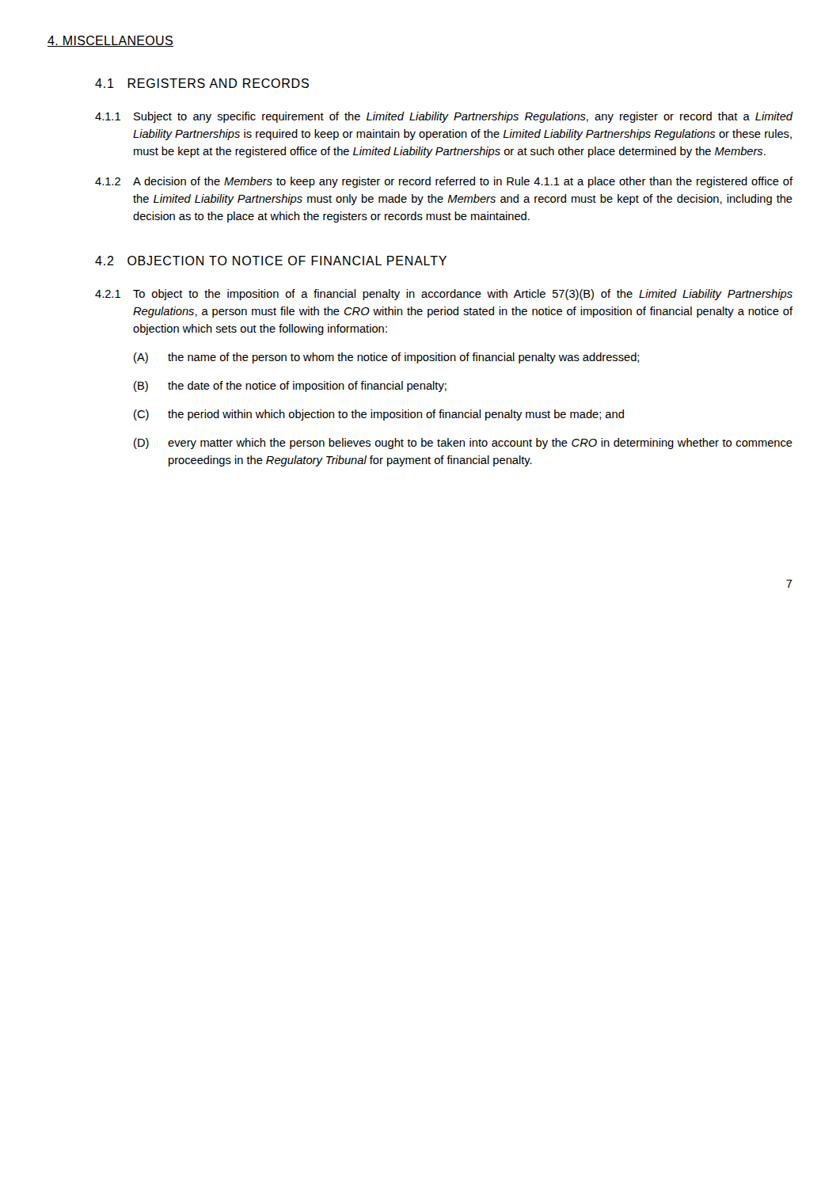4. MISCELLANEOUS
4.1 REGISTERS AND RECORDS
4.1.1
Subject to any specific requirement of the Limited Liability Partnerships Regulations, any register or record that a Limited Liability Partnerships is required to keep or maintain by operation of the Limited Liability Partnerships Regulations or these rules, must be kept at the registered office of the Limited Liability Partnerships or at such other place determined by the Members.
4.1.2
A decision of the Members to keep any register or record referred to in Rule 4.1.1 at a place other than the registered office of the Limited Liability Partnerships must only be made by the Members and a record must be kept of the decision, including the decision as to the place at which the registers or records must be maintained.
4.2 OBJECTION TO NOTICE OF FINANCIAL PENALTY
4.2.1
To object to the imposition of a financial penalty in accordance with Article 57(3)(B) of the Limited Liability Partnerships Regulations, a person must file with the CRO within the period stated in the notice of imposition of financial penalty a notice of objection which sets out the following information:
(A)
the name of the person to whom the notice of imposition of financial penalty was addressed;
(B)
the date of the notice of imposition of financial penalty;
(C)
the period within which objection to the imposition of financial penalty must be made; and
(D)
every matter which the person believes ought to be taken into account by the CRO in determining whether to commence proceedings in the Regulatory Tribunal for payment of financial penalty.
7